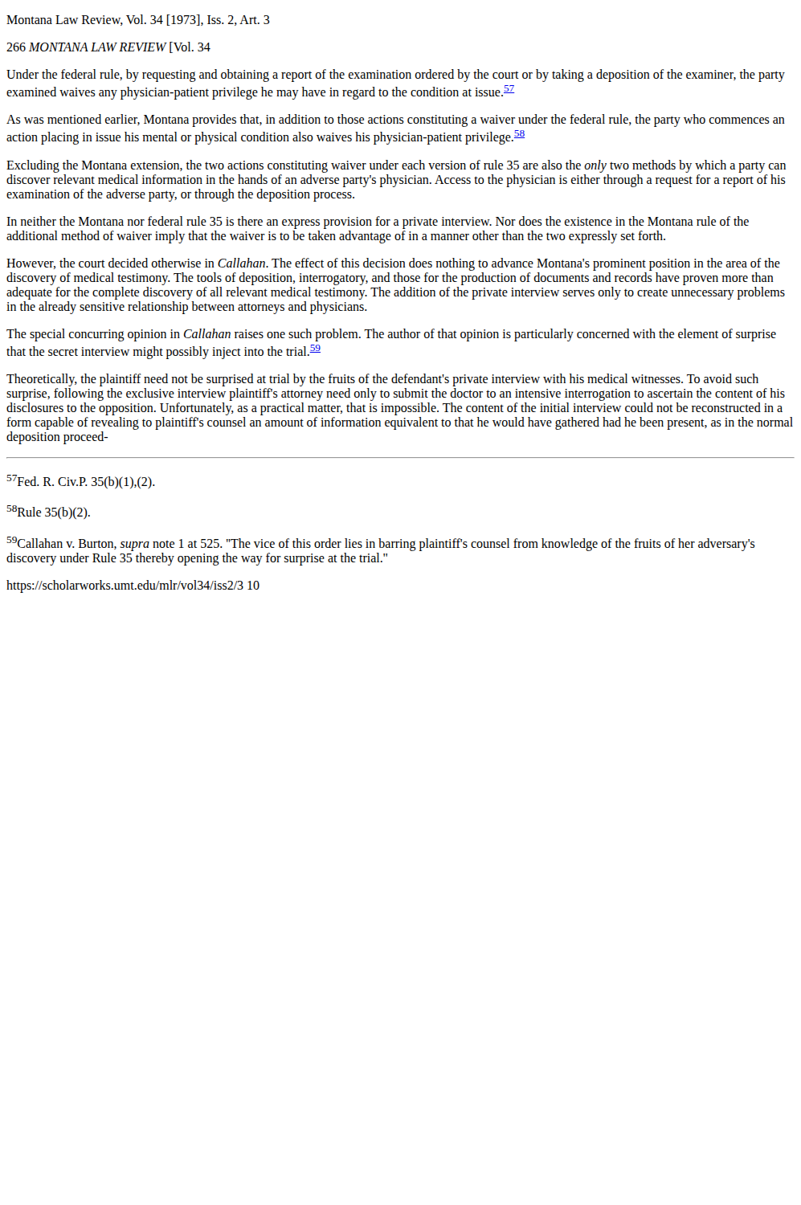Montana Law Review, Vol. 34 [1973], Iss. 2, Art. 3
266 MONTANA LAW REVIEW [Vol. 34
Under the federal rule, by requesting and obtaining a report of the examination ordered by the court or by taking a deposition of the examiner, the party examined waives any physician-patient privilege he may have in regard to the condition at issue.57
As was mentioned earlier, Montana provides that, in addition to those actions constituting a waiver under the federal rule, the party who commences an action placing in issue his mental or physical condition also waives his physician-patient privilege.58
Excluding the Montana extension, the two actions constituting waiver under each version of rule 35 are also the only two methods by which a party can discover relevant medical information in the hands of an adverse party's physician. Access to the physician is either through a request for a report of his examination of the adverse party, or through the deposition process.
In neither the Montana nor federal rule 35 is there an express provision for a private interview. Nor does the existence in the Montana rule of the additional method of waiver imply that the waiver is to be taken advantage of in a manner other than the two expressly set forth.
However, the court decided otherwise in Callahan. The effect of this decision does nothing to advance Montana's prominent position in the area of the discovery of medical testimony. The tools of deposition, interrogatory, and those for the production of documents and records have proven more than adequate for the complete discovery of all relevant medical testimony. The addition of the private interview serves only to create unnecessary problems in the already sensitive relationship between attorneys and physicians.
The special concurring opinion in Callahan raises one such problem. The author of that opinion is particularly concerned with the element of surprise that the secret interview might possibly inject into the trial.59
Theoretically, the plaintiff need not be surprised at trial by the fruits of the defendant's private interview with his medical witnesses. To avoid such surprise, following the exclusive interview plaintiff's attorney need only to submit the doctor to an intensive interrogation to ascertain the content of his disclosures to the opposition. Unfortunately, as a practical matter, that is impossible. The content of the initial interview could not be reconstructed in a form capable of revealing to plaintiff's counsel an amount of information equivalent to that he would have gathered had he been present, as in the normal deposition proceed-
57Fed. R. Civ.P. 35(b)(1),(2).
58Rule 35(b)(2).
59Callahan v. Burton, supra note 1 at 525. ''The vice of this order lies in barring plaintiff's counsel from knowledge of the fruits of her adversary's discovery under Rule 35 thereby opening the way for surprise at the trial.''
https://scholarworks.umt.edu/mlr/vol34/iss2/3 10